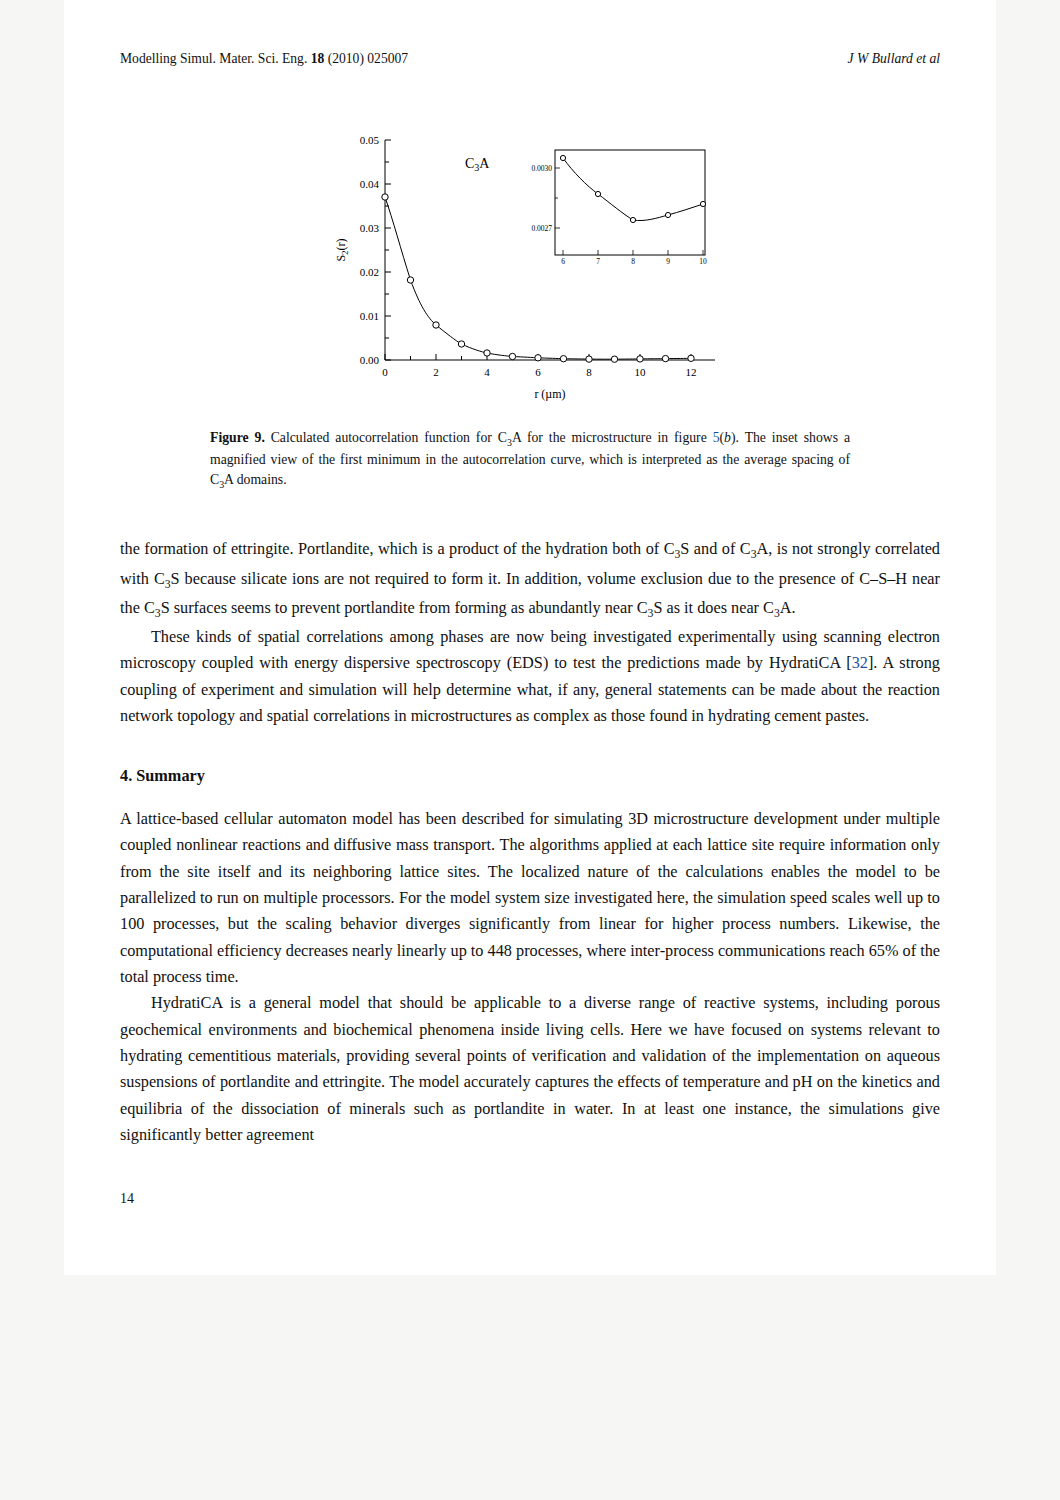Modelling Simul. Mater. Sci. Eng. 18 (2010) 025007
J W Bullard et al
0.00 0.01 0.02 0.03 0.04 0.05 0 2 4 6 8 10 12 r (µm) S2(r) C3A 0.0030 0.0027 6 7 8 9 10
Figure 9. Calculated autocorrelation function for C3A for the microstructure in figure 5(b). The inset shows a magnified view of the first minimum in the autocorrelation curve, which is interpreted as the average spacing of C3A domains.
the formation of ettringite. Portlandite, which is a product of the hydration both of C3S and of C3A, is not strongly correlated with C3S because silicate ions are not required to form it. In addition, volume exclusion due to the presence of C–S–H near the C3S surfaces seems to prevent portlandite from forming as abundantly near C3S as it does near C3A.
These kinds of spatial correlations among phases are now being investigated experimentally using scanning electron microscopy coupled with energy dispersive spectroscopy (EDS) to test the predictions made by HydratiCA [32]. A strong coupling of experiment and simulation will help determine what, if any, general statements can be made about the reaction network topology and spatial correlations in microstructures as complex as those found in hydrating cement pastes.
4. Summary
A lattice-based cellular automaton model has been described for simulating 3D microstructure development under multiple coupled nonlinear reactions and diffusive mass transport. The algorithms applied at each lattice site require information only from the site itself and its neighboring lattice sites. The localized nature of the calculations enables the model to be parallelized to run on multiple processors. For the model system size investigated here, the simulation speed scales well up to 100 processes, but the scaling behavior diverges significantly from linear for higher process numbers. Likewise, the computational efficiency decreases nearly linearly up to 448 processes, where inter-process communications reach 65% of the total process time.
HydratiCA is a general model that should be applicable to a diverse range of reactive systems, including porous geochemical environments and biochemical phenomena inside living cells. Here we have focused on systems relevant to hydrating cementitious materials, providing several points of verification and validation of the implementation on aqueous suspensions of portlandite and ettringite. The model accurately captures the effects of temperature and pH on the kinetics and equilibria of the dissociation of minerals such as portlandite in water. In at least one instance, the simulations give significantly better agreement
14